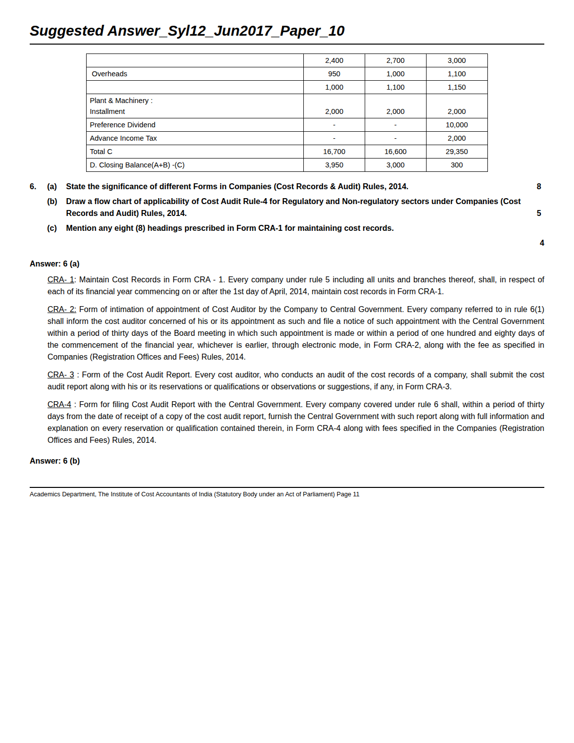Suggested Answer_Syl12_Jun2017_Paper_10
| | 2,400 | 2,700 | 3,000 |
| Overheads | 950 | 1,000 | 1,100 |
| | 1,000 | 1,100 | 1,150 |
| Plant & Machinery : Installment | 2,000 | 2,000 | 2,000 |
| Preference Dividend | - | - | 10,000 |
| Advance Income Tax | - | - | 2,000 |
| Total C | 16,700 | 16,600 | 29,350 |
| D. Closing Balance(A+B) -(C) | 3,950 | 3,000 | 300 |
6.(a) State the significance of different Forms in Companies (Cost Records & Audit) Rules, 2014. 8
(b) Draw a flow chart of applicability of Cost Audit Rule-4 for Regulatory and Non-regulatory sectors under Companies (Cost Records and Audit) Rules, 2014. 5
(c) Mention any eight (8) headings prescribed in Form CRA-1 for maintaining cost records.
4
Answer: 6 (a)
CRA- 1: Maintain Cost Records in Form CRA - 1. Every company under rule 5 including all units and branches thereof, shall, in respect of each of its financial year commencing on or after the 1st day of April, 2014, maintain cost records in Form CRA-1.
CRA- 2: Form of intimation of appointment of Cost Auditor by the Company to Central Government. Every company referred to in rule 6(1) shall inform the cost auditor concerned of his or its appointment as such and file a notice of such appointment with the Central Government within a period of thirty days of the Board meeting in which such appointment is made or within a period of one hundred and eighty days of the commencement of the financial year, whichever is earlier, through electronic mode, in Form CRA-2, along with the fee as specified in Companies (Registration Offices and Fees) Rules, 2014.
CRA- 3 : Form of the Cost Audit Report. Every cost auditor, who conducts an audit of the cost records of a company, shall submit the cost audit report along with his or its reservations or qualifications or observations or suggestions, if any, in Form CRA-3.
CRA-4 : Form for filing Cost Audit Report with the Central Government. Every company covered under rule 6 shall, within a period of thirty days from the date of receipt of a copy of the cost audit report, furnish the Central Government with such report along with full information and explanation on every reservation or qualification contained therein, in Form CRA-4 along with fees specified in the Companies (Registration Offices and Fees) Rules, 2014.
Answer: 6 (b)
Academics Department, The Institute of Cost Accountants of India (Statutory Body under an Act of Parliament) Page 11